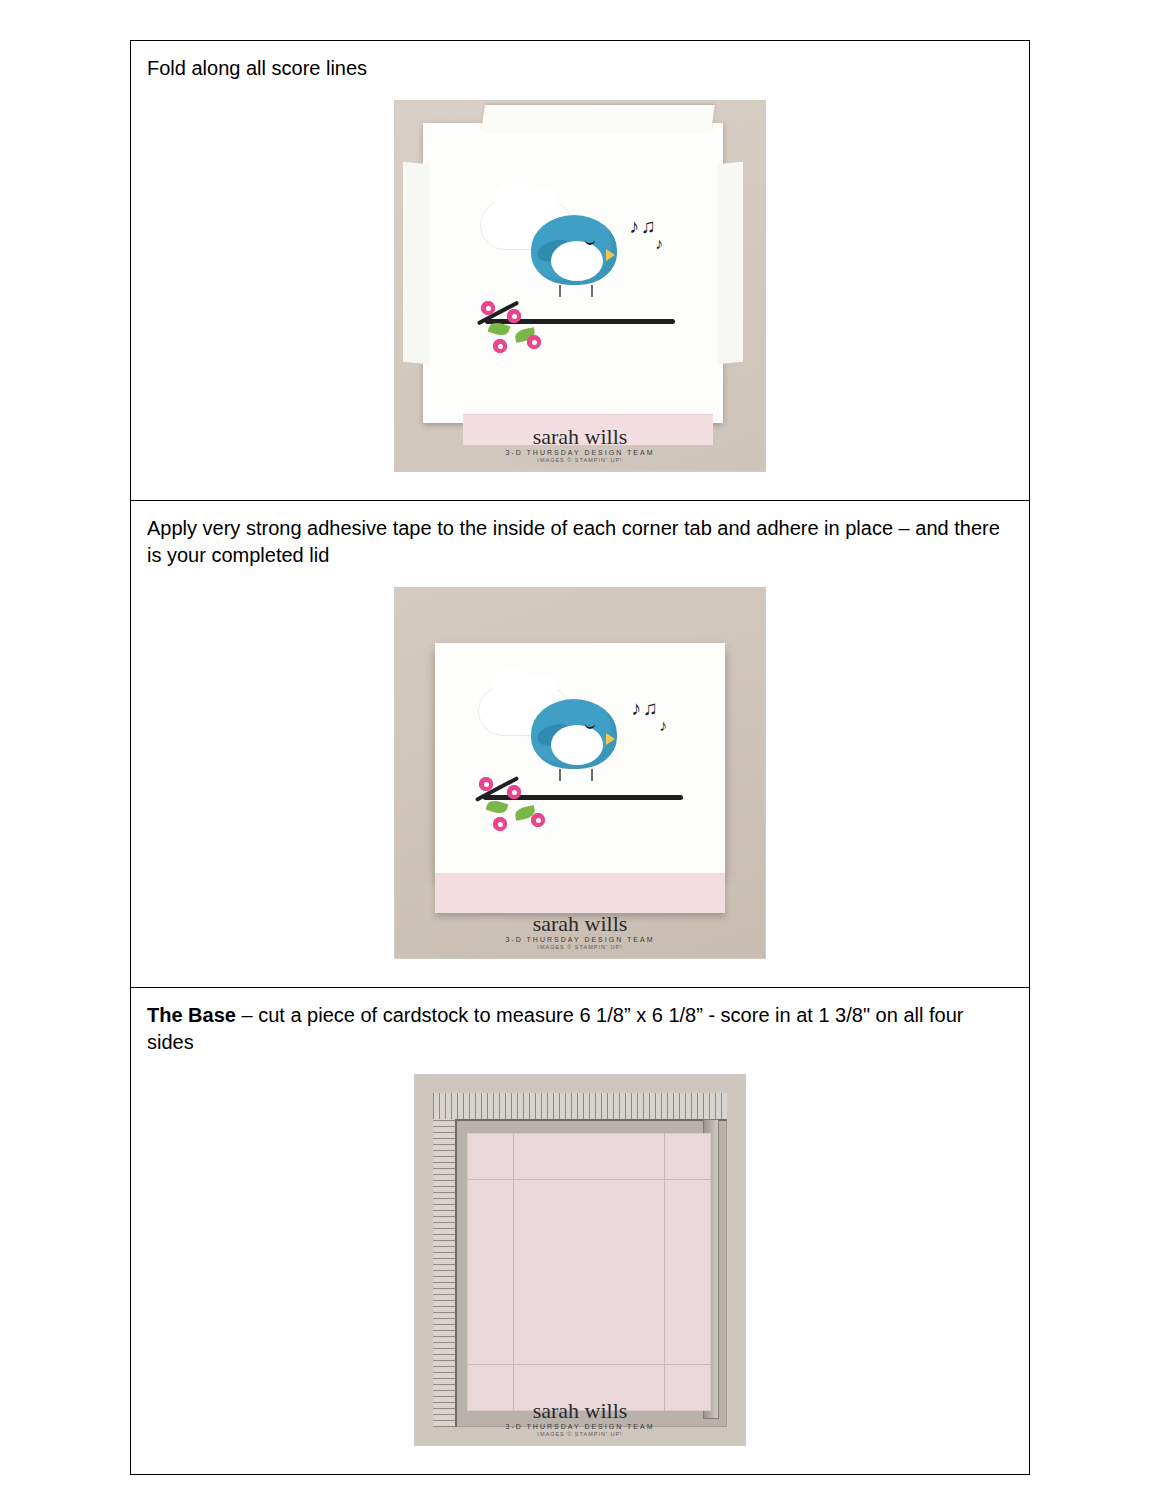| Fold along all score lines ♪♫ ♪ sarah wills 3-D Thursday Design Team Images © Stampin' Up! |
| Apply very strong adhesive tape to the inside of each corner tab and adhere in place – and there is your completed lid ♪♫ ♪ sarah wills 3-D Thursday Design Team Images © Stampin' Up! |
| The Base – cut a piece of cardstock to measure 6 1/8” x 6 1/8” - score in at 1 3/8" on all four sides sarah wills 3-D Thursday Design Team Images © Stampin' Up! |